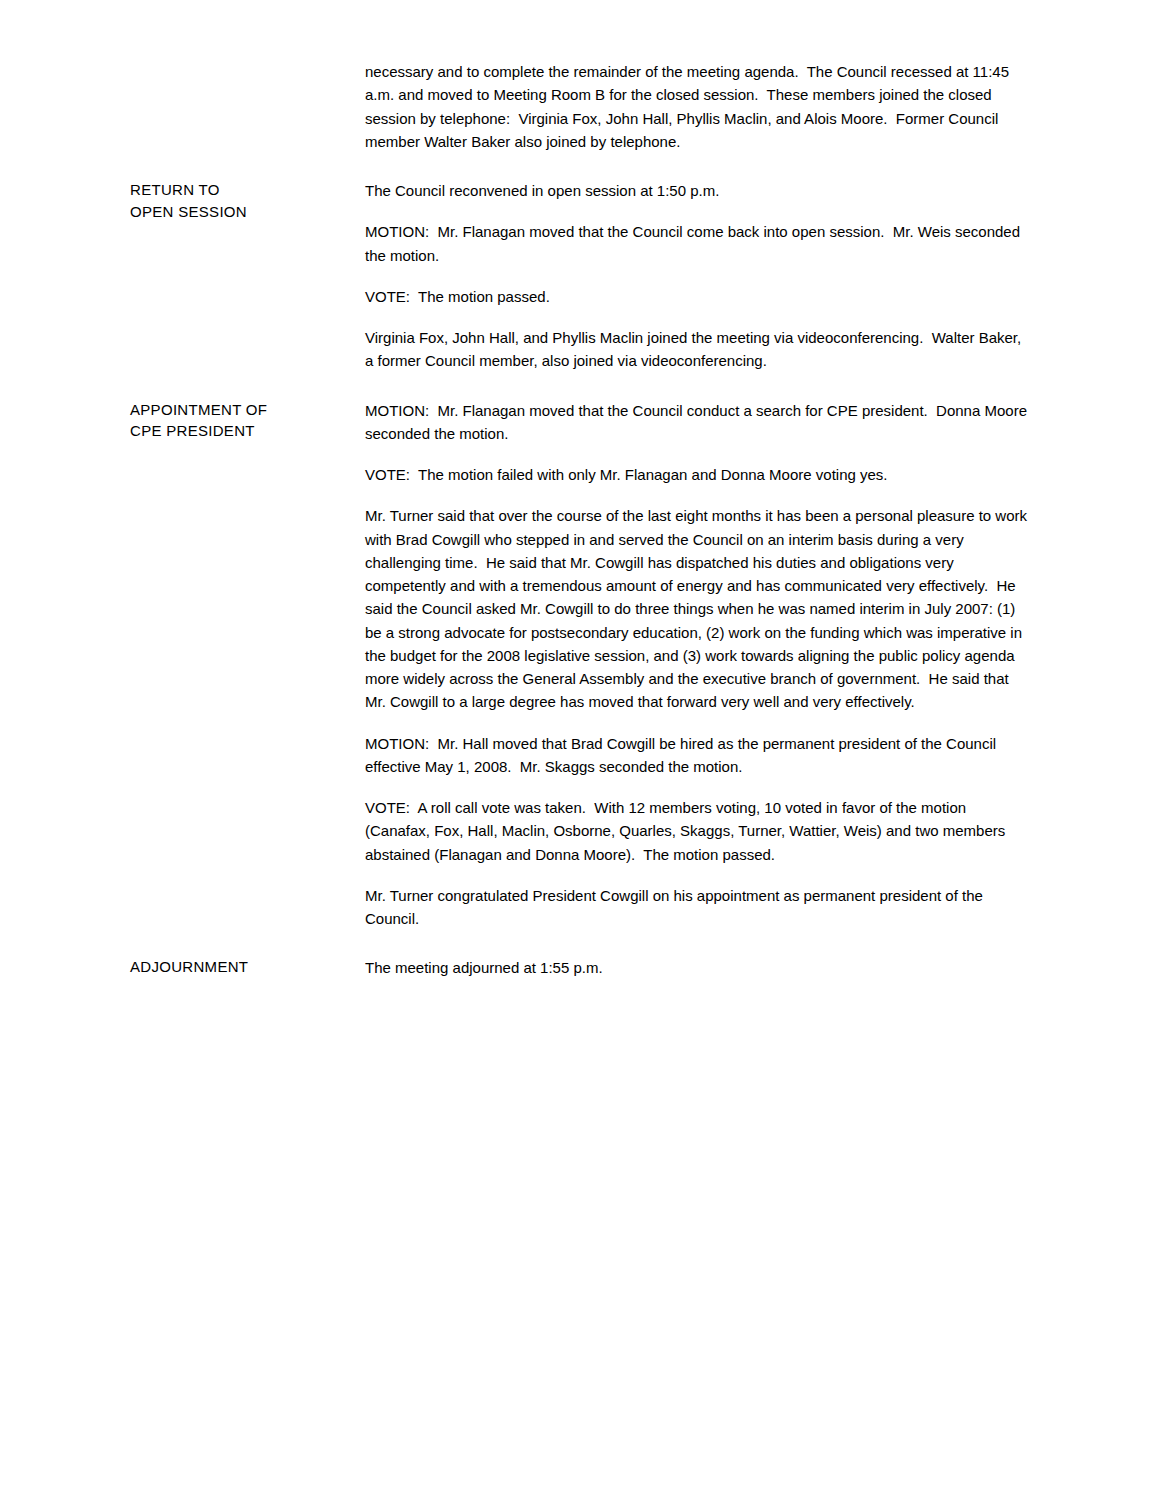necessary and to complete the remainder of the meeting agenda. The Council recessed at 11:45 a.m. and moved to Meeting Room B for the closed session. These members joined the closed session by telephone: Virginia Fox, John Hall, Phyllis Maclin, and Alois Moore. Former Council member Walter Baker also joined by telephone.
Return to
Open Session
The Council reconvened in open session at 1:50 p.m.
MOTION: Mr. Flanagan moved that the Council come back into open session. Mr. Weis seconded the motion.
VOTE: The motion passed.
Virginia Fox, John Hall, and Phyllis Maclin joined the meeting via videoconferencing. Walter Baker, a former Council member, also joined via videoconferencing.
Appointment of
CPE President
MOTION: Mr. Flanagan moved that the Council conduct a search for CPE president. Donna Moore seconded the motion.
VOTE: The motion failed with only Mr. Flanagan and Donna Moore voting yes.
Mr. Turner said that over the course of the last eight months it has been a personal pleasure to work with Brad Cowgill who stepped in and served the Council on an interim basis during a very challenging time. He said that Mr. Cowgill has dispatched his duties and obligations very competently and with a tremendous amount of energy and has communicated very effectively. He said the Council asked Mr. Cowgill to do three things when he was named interim in July 2007: (1) be a strong advocate for postsecondary education, (2) work on the funding which was imperative in the budget for the 2008 legislative session, and (3) work towards aligning the public policy agenda more widely across the General Assembly and the executive branch of government. He said that Mr. Cowgill to a large degree has moved that forward very well and very effectively.
MOTION: Mr. Hall moved that Brad Cowgill be hired as the permanent president of the Council effective May 1, 2008. Mr. Skaggs seconded the motion.
VOTE: A roll call vote was taken. With 12 members voting, 10 voted in favor of the motion (Canafax, Fox, Hall, Maclin, Osborne, Quarles, Skaggs, Turner, Wattier, Weis) and two members abstained (Flanagan and Donna Moore). The motion passed.
Mr. Turner congratulated President Cowgill on his appointment as permanent president of the Council.
Adjournment
The meeting adjourned at 1:55 p.m.